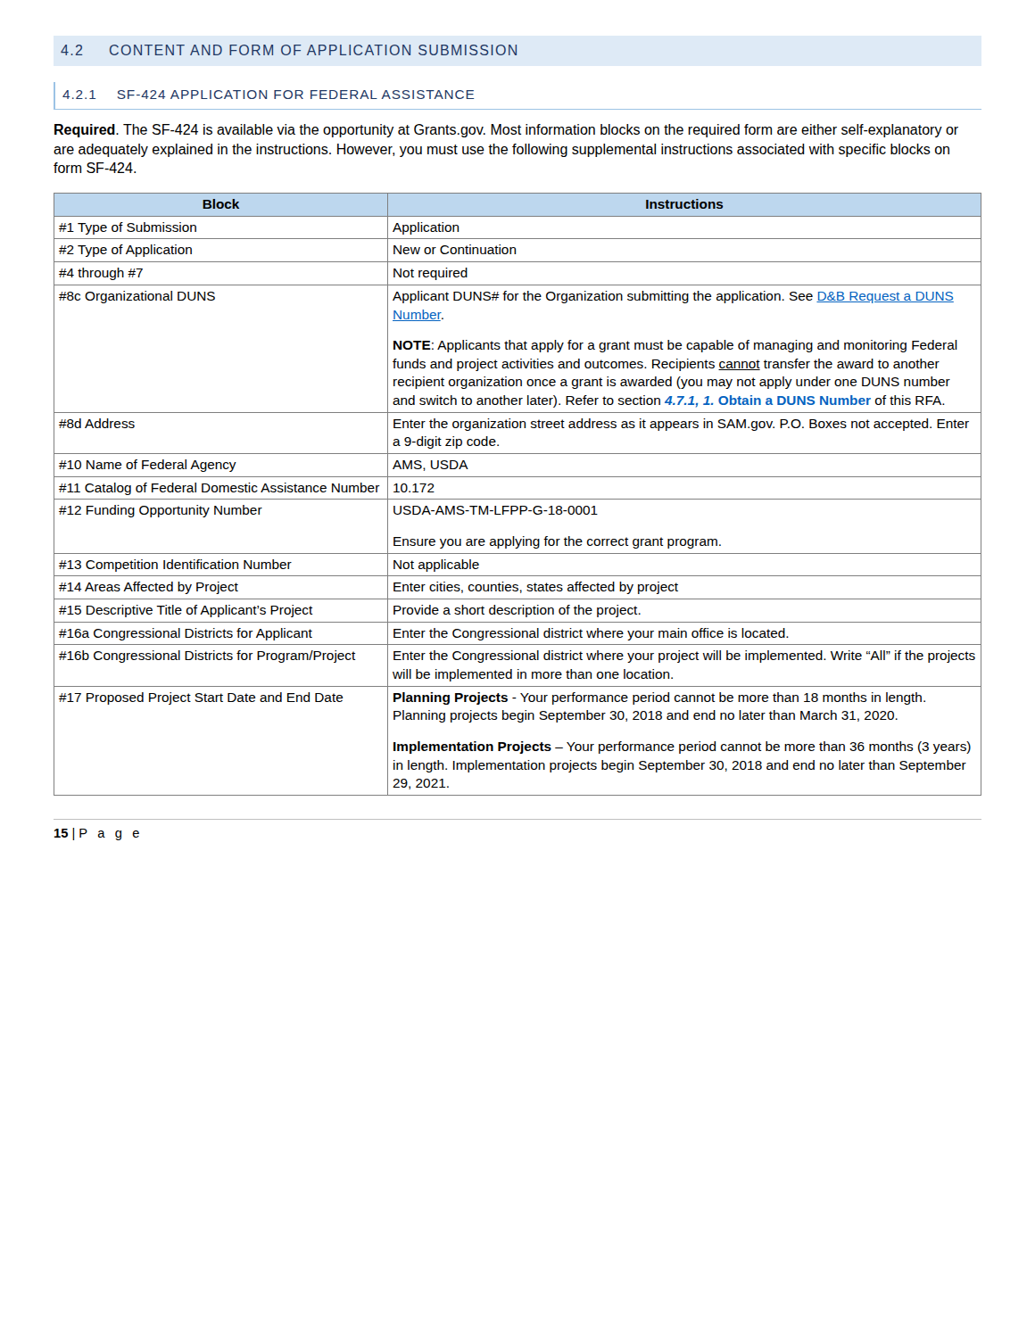4.2 Content and Form of Application Submission
4.2.1 SF-424 Application for Federal Assistance
Required. The SF-424 is available via the opportunity at Grants.gov. Most information blocks on the required form are either self-explanatory or are adequately explained in the instructions. However, you must use the following supplemental instructions associated with specific blocks on form SF-424.
| Block | Instructions |
| --- | --- |
| #1 Type of Submission | Application |
| #2 Type of Application | New or Continuation |
| #4 through #7 | Not required |
| #8c Organizational DUNS | Applicant DUNS# for the Organization submitting the application. See D&B Request a DUNS Number . NOTE : Applicants that apply for a grant must be capable of managing and monitoring Federal funds and project activities and outcomes. Recipients cannot transfer the award to another recipient organization once a grant is awarded (you may not apply under one DUNS number and switch to another later). Refer to section 4.7.1, 1. Obtain a DUNS Number of this RFA. |
| #8d Address | Enter the organization street address as it appears in SAM.gov. P.O. Boxes not accepted. Enter a 9-digit zip code. |
| #10 Name of Federal Agency | AMS, USDA |
| #11 Catalog of Federal Domestic Assistance Number | 10.172 |
| #12 Funding Opportunity Number | USDA-AMS-TM-LFPP-G-18-0001 Ensure you are applying for the correct grant program. |
| #13 Competition Identification Number | Not applicable |
| #14 Areas Affected by Project | Enter cities, counties, states affected by project |
| #15 Descriptive Title of Applicant’s Project | Provide a short description of the project. |
| #16a Congressional Districts for Applicant | Enter the Congressional district where your main office is located. |
| #16b Congressional Districts for Program/Project | Enter the Congressional district where your project will be implemented. Write “All” if the projects will be implemented in more than one location. |
| #17 Proposed Project Start Date and End Date | Planning Projects - Your performance period cannot be more than 18 months in length. Planning projects begin September 30, 2018 and end no later than March 31, 2020. Implementation Projects – Your performance period cannot be more than 36 months (3 years) in length. Implementation projects begin September 30, 2018 and end no later than September 29, 2021. |
15 | P a g e